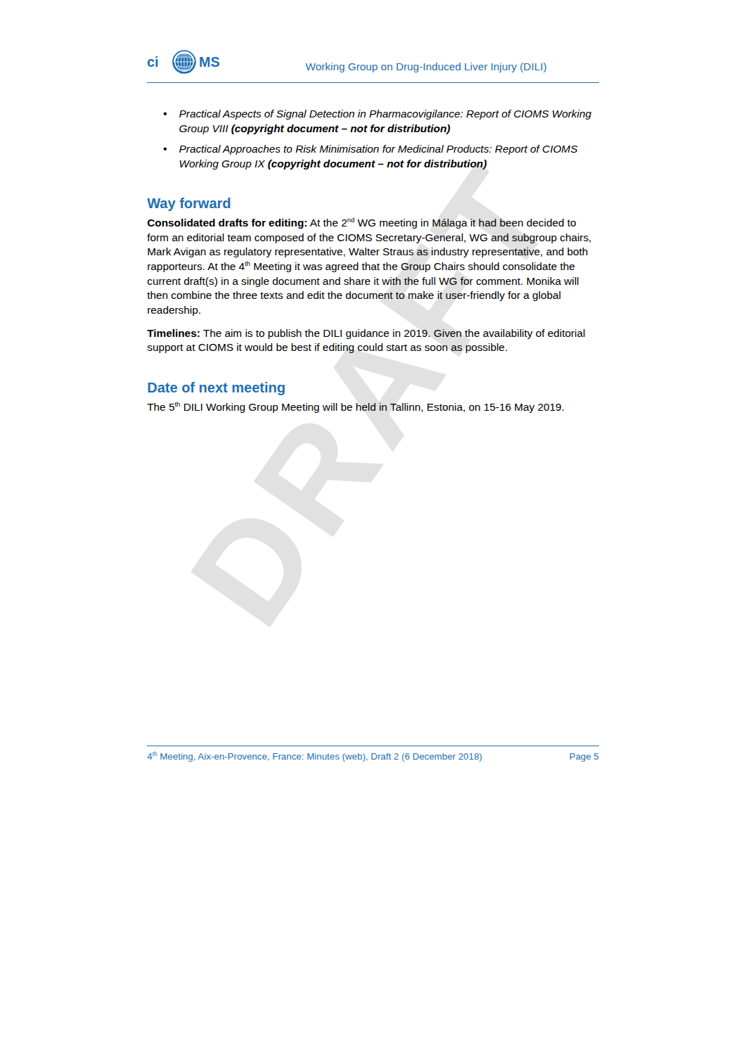DRAFT
ci MS
Working Group on Drug-Induced Liver Injury (DILI)
Practical Aspects of Signal Detection in Pharmacovigilance: Report of CIOMS Working Group VIII (copyright document – not for distribution)
Practical Approaches to Risk Minimisation for Medicinal Products: Report of CIOMS Working Group IX (copyright document – not for distribution)
Way forward
Consolidated drafts for editing: At the 2nd WG meeting in Málaga it had been decided to form an editorial team composed of the CIOMS Secretary-General, WG and subgroup chairs, Mark Avigan as regulatory representative, Walter Straus as industry representative, and both rapporteurs. At the 4th Meeting it was agreed that the Group Chairs should consolidate the current draft(s) in a single document and share it with the full WG for comment. Monika will then combine the three texts and edit the document to make it user-friendly for a global readership.
Timelines: The aim is to publish the DILI guidance in 2019. Given the availability of editorial support at CIOMS it would be best if editing could start as soon as possible.
Date of next meeting
The 5th DILI Working Group Meeting will be held in Tallinn, Estonia, on 15-16 May 2019.
4th Meeting, Aix-en-Provence, France: Minutes (web), Draft 2 (6 December 2018)
Page 5